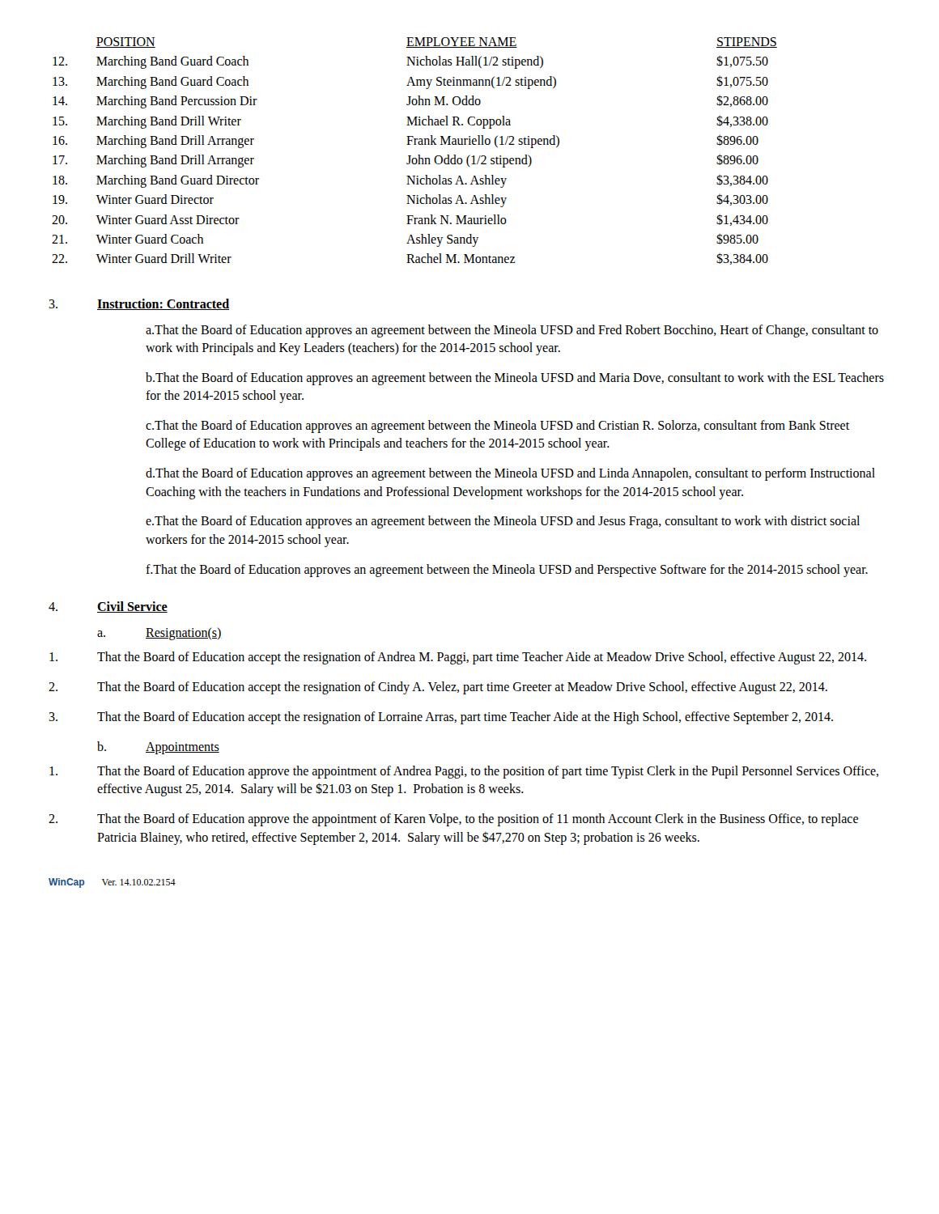| | POSITION | EMPLOYEE NAME | STIPENDS |
| 12. | Marching Band Guard Coach | Nicholas Hall(1/2 stipend) | $1,075.50 |
| 13. | Marching Band Guard Coach | Amy Steinmann(1/2 stipend) | $1,075.50 |
| 14. | Marching Band Percussion Dir | John M. Oddo | $2,868.00 |
| 15. | Marching Band Drill Writer | Michael R. Coppola | $4,338.00 |
| 16. | Marching Band Drill Arranger | Frank Mauriello (1/2 stipend) | $896.00 |
| 17. | Marching Band Drill Arranger | John Oddo (1/2 stipend) | $896.00 |
| 18. | Marching Band Guard Director | Nicholas A. Ashley | $3,384.00 |
| 19. | Winter Guard Director | Nicholas A. Ashley | $4,303.00 |
| 20. | Winter Guard Asst Director | Frank N. Mauriello | $1,434.00 |
| 21. | Winter Guard Coach | Ashley Sandy | $985.00 |
| 22. | Winter Guard Drill Writer | Rachel M. Montanez | $3,384.00 |
3. Instruction: Contracted
a.That the Board of Education approves an agreement between the Mineola UFSD and Fred Robert Bocchino, Heart of Change, consultant to work with Principals and Key Leaders (teachers) for the 2014-2015 school year.
b.That the Board of Education approves an agreement between the Mineola UFSD and Maria Dove, consultant to work with the ESL Teachers for the 2014-2015 school year.
c.That the Board of Education approves an agreement between the Mineola UFSD and Cristian R. Solorza, consultant from Bank Street College of Education to work with Principals and teachers for the 2014-2015 school year.
d.That the Board of Education approves an agreement between the Mineola UFSD and Linda Annapolen, consultant to perform Instructional Coaching with the teachers in Fundations and Professional Development workshops for the 2014-2015 school year.
e.That the Board of Education approves an agreement between the Mineola UFSD and Jesus Fraga, consultant to work with district social workers for the 2014-2015 school year.
f.That the Board of Education approves an agreement between the Mineola UFSD and Perspective Software for the 2014-2015 school year.
4. Civil Service
a. Resignation(s)
1. That the Board of Education accept the resignation of Andrea M. Paggi, part time Teacher Aide at Meadow Drive School, effective August 22, 2014.
2. That the Board of Education accept the resignation of Cindy A. Velez, part time Greeter at Meadow Drive School, effective August 22, 2014.
3. That the Board of Education accept the resignation of Lorraine Arras, part time Teacher Aide at the High School, effective September 2, 2014.
b. Appointments
1. That the Board of Education approve the appointment of Andrea Paggi, to the position of part time Typist Clerk in the Pupil Personnel Services Office, effective August 25, 2014. Salary will be $21.03 on Step 1. Probation is 8 weeks.
2. That the Board of Education approve the appointment of Karen Volpe, to the position of 11 month Account Clerk in the Business Office, to replace Patricia Blainey, who retired, effective September 2, 2014. Salary will be $47,270 on Step 3; probation is 26 weeks.
WinCap Ver. 14.10.02.2154